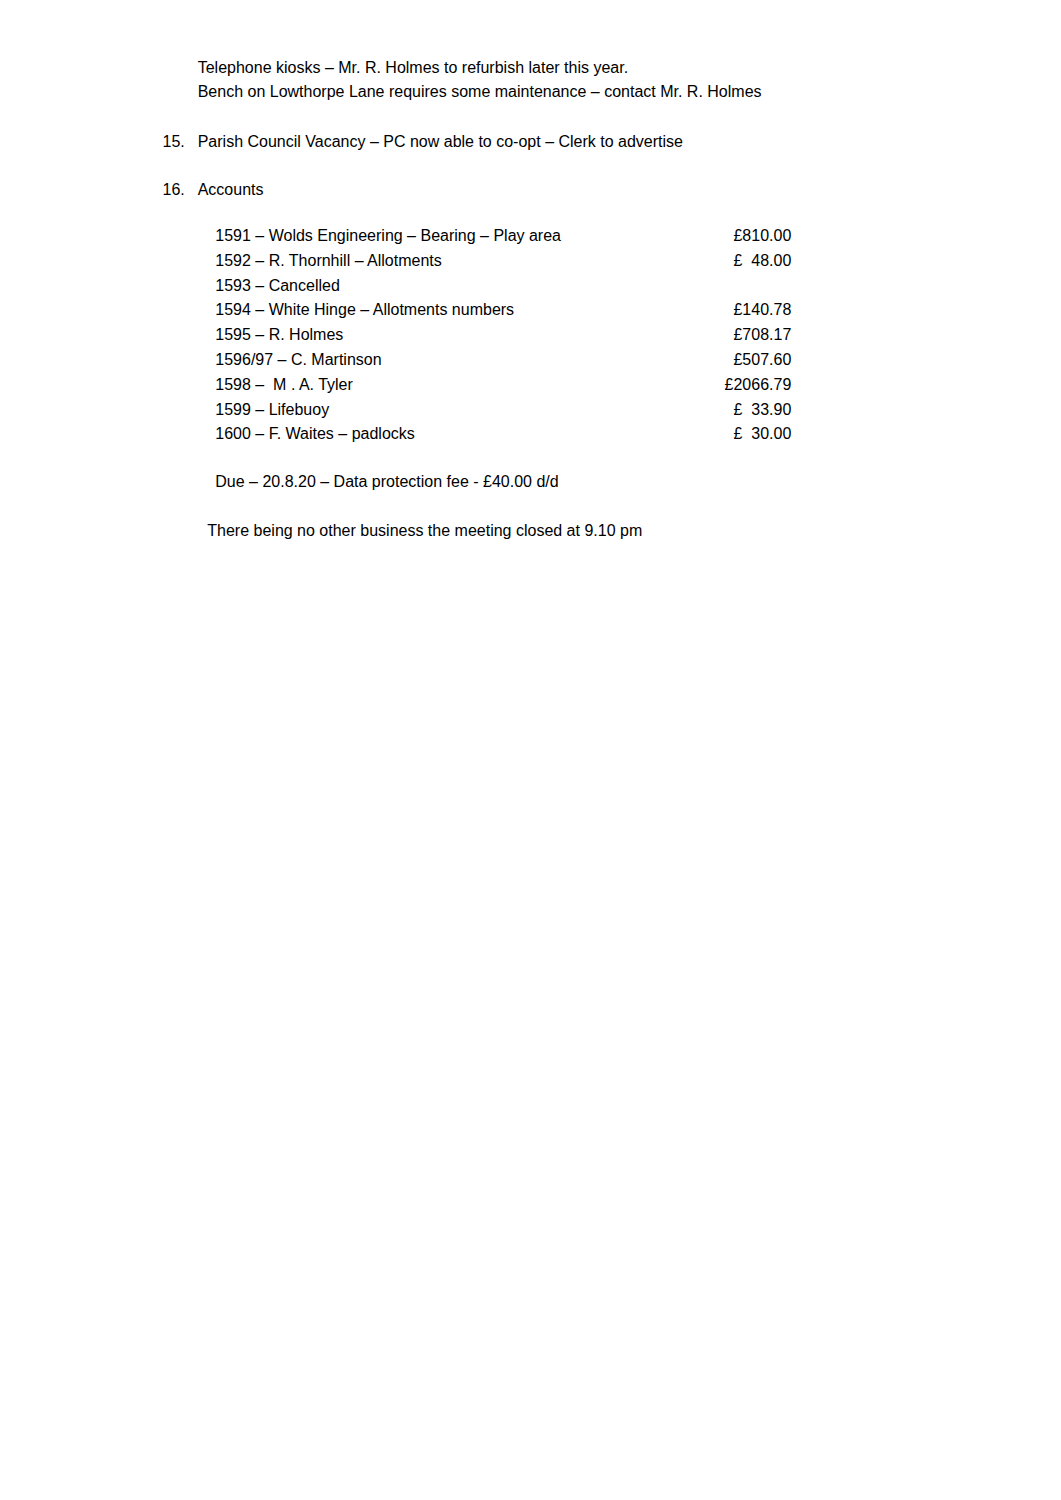Telephone kiosks – Mr. R. Holmes to refurbish later this year.
Bench on Lowthorpe Lane requires some maintenance – contact Mr. R. Holmes
15. Parish Council Vacancy – PC now able to co-opt – Clerk to advertise
16. Accounts
| 1591 – Wolds Engineering – Bearing – Play area | £810.00 |
| 1592 – R. Thornhill – Allotments | £ 48.00 |
| 1593 – Cancelled | |
| 1594 – White Hinge – Allotments numbers | £140.78 |
| 1595 – R. Holmes | £708.17 |
| 1596/97 – C. Martinson | £507.60 |
| 1598 – M . A. Tyler | £2066.79 |
| 1599 – Lifebuoy | £ 33.90 |
| 1600 – F. Waites – padlocks | £ 30.00 |
Due – 20.8.20 – Data protection fee - £40.00 d/d
There being no other business the meeting closed at 9.10 pm